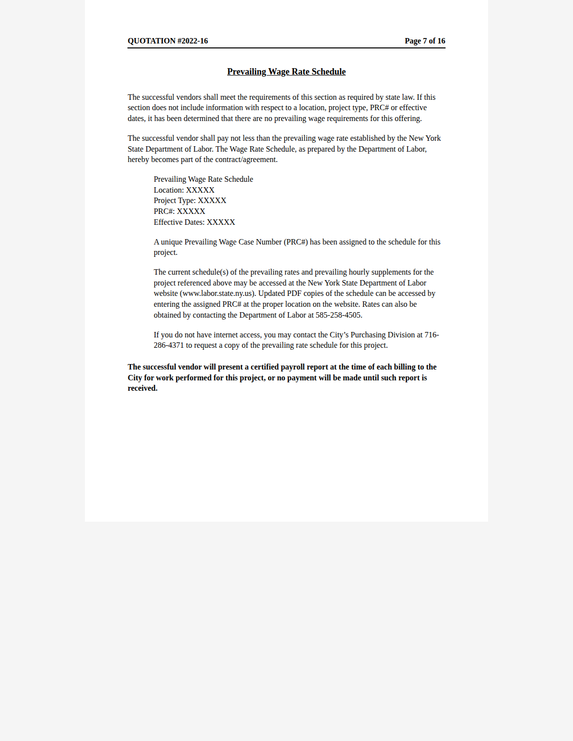QUOTATION #2022-16 Page 7 of 16
Prevailing Wage Rate Schedule
The successful vendors shall meet the requirements of this section as required by state law. If this section does not include information with respect to a location, project type, PRC# or effective dates, it has been determined that there are no prevailing wage requirements for this offering.
The successful vendor shall pay not less than the prevailing wage rate established by the New York State Department of Labor. The Wage Rate Schedule, as prepared by the Department of Labor, hereby becomes part of the contract/agreement.
Prevailing Wage Rate Schedule
Location: XXXXX
Project Type: XXXXX
PRC#: XXXXX
Effective Dates: XXXXX
A unique Prevailing Wage Case Number (PRC#) has been assigned to the schedule for this project.
The current schedule(s) of the prevailing rates and prevailing hourly supplements for the project referenced above may be accessed at the New York State Department of Labor website (www.labor.state.ny.us). Updated PDF copies of the schedule can be accessed by entering the assigned PRC# at the proper location on the website. Rates can also be obtained by contacting the Department of Labor at 585-258-4505.
If you do not have internet access, you may contact the City’s Purchasing Division at 716-286-4371 to request a copy of the prevailing rate schedule for this project.
The successful vendor will present a certified payroll report at the time of each billing to the City for work performed for this project, or no payment will be made until such report is received.